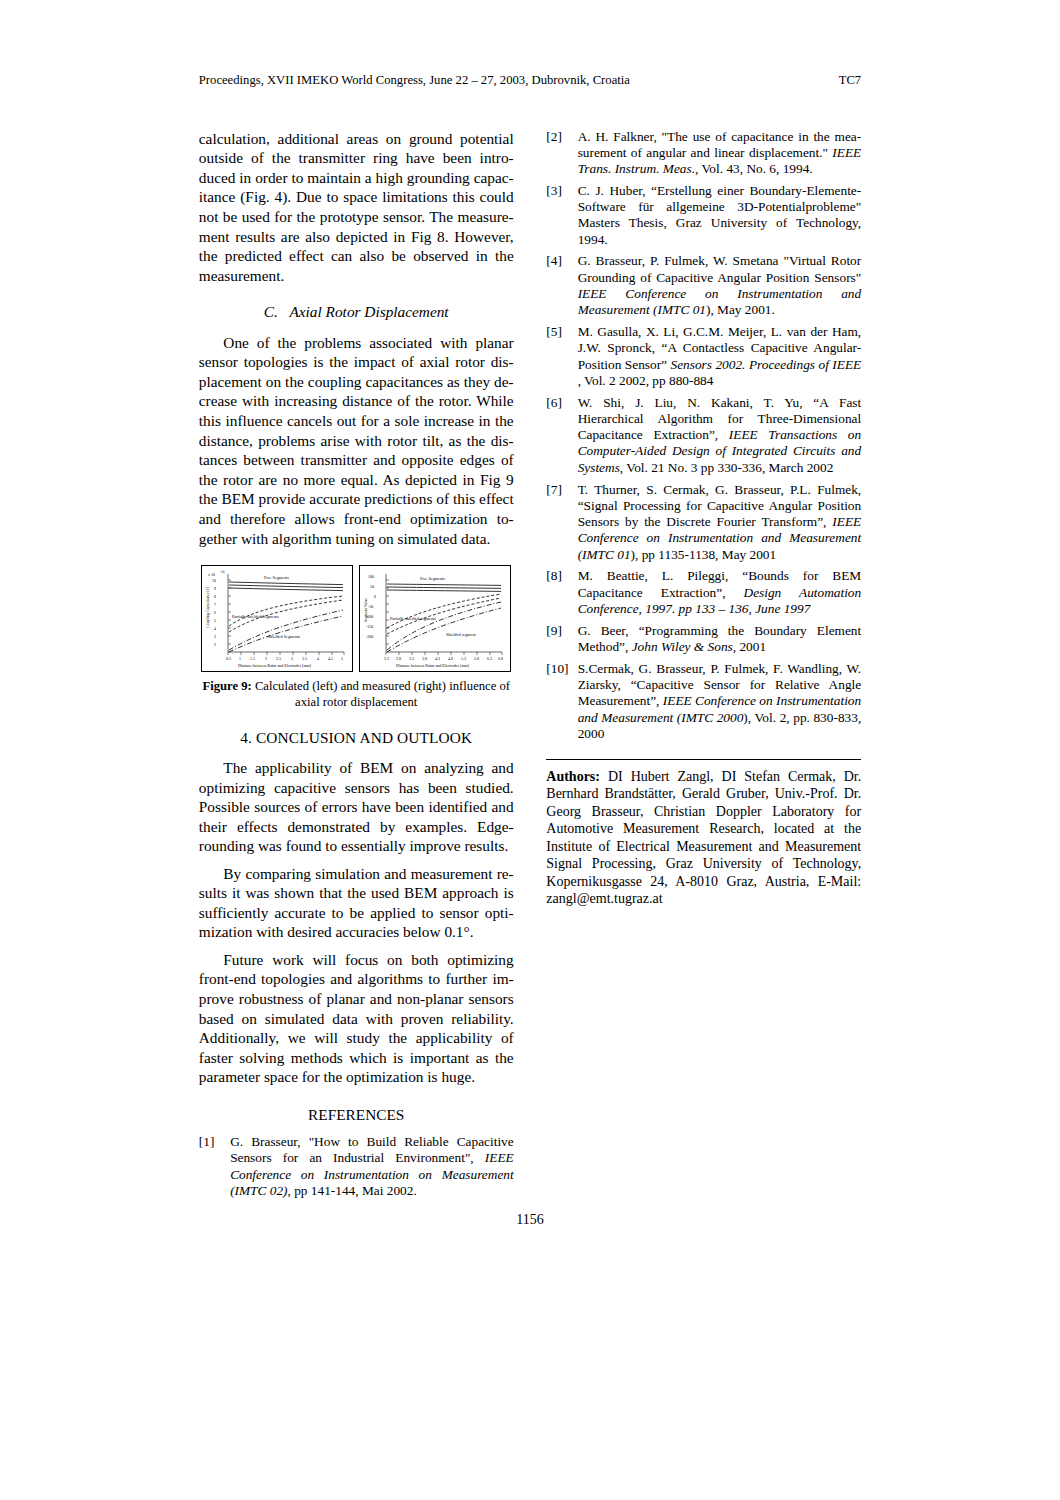Proceedings, XVII IMEKO World Congress, June 22 – 27, 2003, Dubrovnik, Croatia
TC7
calculation, additional areas on ground potential outside of the transmitter ring have been introduced in order to maintain a high grounding capacitance (Fig. 4). Due to space limitations this could not be used for the prototype sensor. The measurement results are also depicted in Fig 8. However, the predicted effect can also be observed in the measurement.
C. Axial Rotor Displacement
One of the problems associated with planar sensor topologies is the impact of axial rotor displacement on the coupling capacitances as they decrease with increasing distance of the rotor. While this influence cancels out for a sole increase in the distance, problems arise with rotor tilt, as the distances between transmitter and opposite edges of the rotor are no more equal. As depicted in Fig 9 the BEM provide accurate predictions of this effect and therefore allows front-end optimization together with algorithm tuning on simulated data.
Free Segments Partially shielded Segments Shielded Segments x 10 -14 10 9 8 7 6 5 4 3 2 0.5 1 1.5 2 2.5 3 3.5 4 4.5 5 Distance between Rotor and Electrodes [mm] Coupling Capacitance [F]
Free Segments Partially shielded segments Shielded segment 100 50 0 -50 -100 -150 -200 2.3 2.8 3.3 3.8 4.3 4.8 5.3 5.8 6.3 6.8 Distance between Rotor and Electrodes [mm] Segment Value
Figure 9: Calculated (left) and measured (right) influence of axial rotor displacement
4. CONCLUSION AND OUTLOOK
The applicability of BEM on analyzing and optimizing capacitive sensors has been studied. Possible sources of errors have been identified and their effects demonstrated by examples. Edge-rounding was found to essentially improve results.
By comparing simulation and measurement results it was shown that the used BEM approach is sufficiently accurate to be applied to sensor optimization with desired accuracies below 0.1°.
Future work will focus on both optimizing front-end topologies and algorithms to further improve robustness of planar and non-planar sensors based on simulated data with proven reliability. Additionally, we will study the applicability of faster solving methods which is important as the parameter space for the optimization is huge.
REFERENCES
[1] G. Brasseur, "How to Build Reliable Capacitive Sensors for an Industrial Environment", IEEE Conference on Instrumentation on Measurement (IMTC 02), pp 141-144, Mai 2002.
[2] A. H. Falkner, "The use of capacitance in the measurement of angular and linear displacement." IEEE Trans. Instrum. Meas., Vol. 43, No. 6, 1994.
[3] C. J. Huber, “Erstellung einer Boundary-Elemente-Software für allgemeine 3D-Potentialprobleme" Masters Thesis, Graz University of Technology, 1994.
[4] G. Brasseur, P. Fulmek, W. Smetana "Virtual Rotor Grounding of Capacitive Angular Position Sensors" IEEE Conference on Instrumentation and Measurement (IMTC 01), May 2001.
[5] M. Gasulla, X. Li, G.C.M. Meijer, L. van der Ham, J.W. Spronck, “A Contactless Capacitive Angular-Position Sensor” Sensors 2002. Proceedings of IEEE , Vol. 2 2002, pp 880-884
[6] W. Shi, J. Liu, N. Kakani, T. Yu, “A Fast Hierarchical Algorithm for Three-Dimensional Capacitance Extraction”, IEEE Transactions on Computer-Aided Design of Integrated Circuits and Systems, Vol. 21 No. 3 pp 330-336, March 2002
[7] T. Thurner, S. Cermak, G. Brasseur, P.L. Fulmek, “Signal Processing for Capacitive Angular Position Sensors by the Discrete Fourier Transform”, IEEE Conference on Instrumentation and Measurement (IMTC 01), pp 1135-1138, May 2001
[8] M. Beattie, L. Pileggi, “Bounds for BEM Capacitance Extraction”, Design Automation Conference, 1997. pp 133 – 136, June 1997
[9] G. Beer, “Programming the Boundary Element Method”, John Wiley & Sons, 2001
[10] S.Cermak, G. Brasseur, P. Fulmek, F. Wandling, W. Ziarsky, “Capacitive Sensor for Relative Angle Measurement”, IEEE Conference on Instrumentation and Measurement (IMTC 2000), Vol. 2, pp. 830-833, 2000
Authors: DI Hubert Zangl, DI Stefan Cermak, Dr. Bernhard Brandstätter, Gerald Gruber, Univ.-Prof. Dr. Georg Brasseur, Christian Doppler Laboratory for Automotive Measurement Research, located at the Institute of Electrical Measurement and Measurement Signal Processing, Graz University of Technology, Kopernikusgasse 24, A-8010 Graz, Austria, E-Mail: zangl@emt.tugraz.at
1156